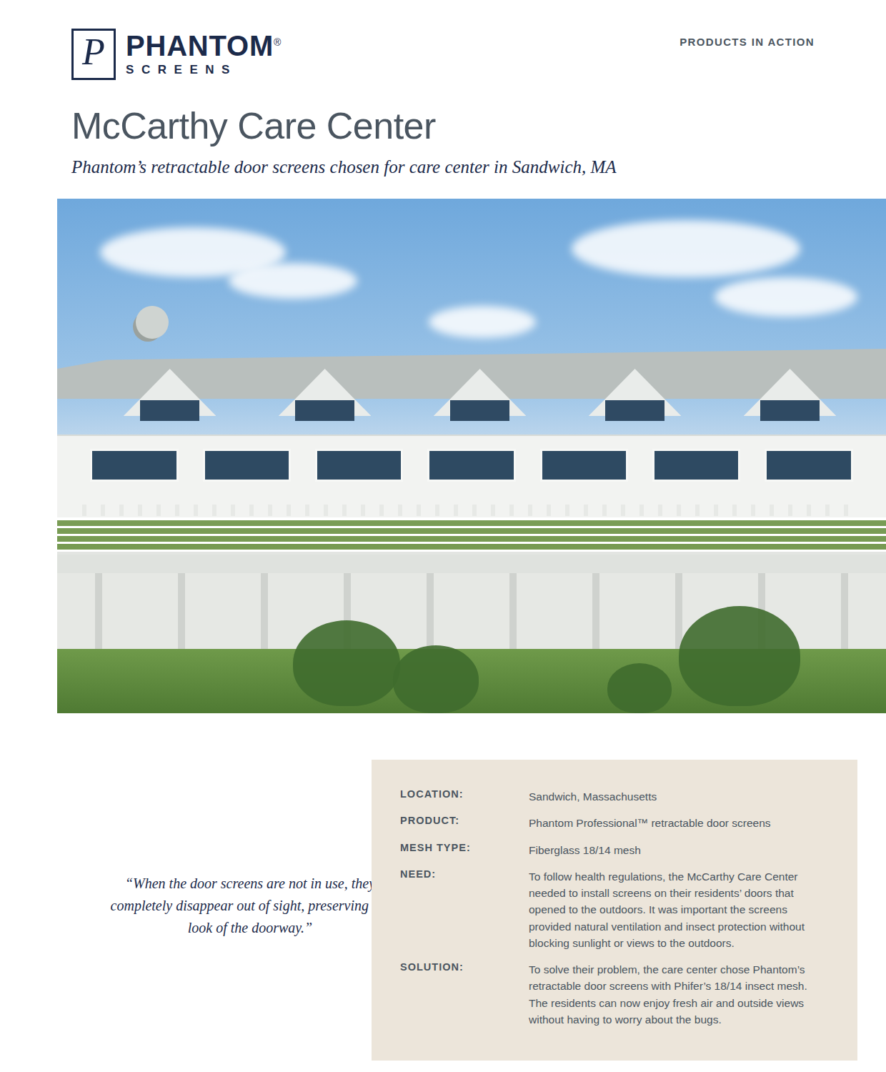P
PHANTOM®
SCREENS
Products in Action
McCarthy Care Center
Phantom’s retractable door screens chosen for care center in Sandwich, MA
“When the door screens are not in use, they completely disappear out of sight, preserving the look of the doorway.”
Location:
Sandwich, Massachusetts
Product:
Phantom Professional™ retractable door screens
Mesh Type:
Fiberglass 18/14 mesh
Need:
To follow health regulations, the McCarthy Care Center needed to install screens on their residents’ doors that opened to the outdoors. It was important the screens provided natural ventilation and insect protection without blocking sunlight or views to the outdoors.
Solution:
To solve their problem, the care center chose Phantom’s retractable door screens with Phifer’s 18/14 insect mesh. The residents can now enjoy fresh air and outside views without having to worry about the bugs.